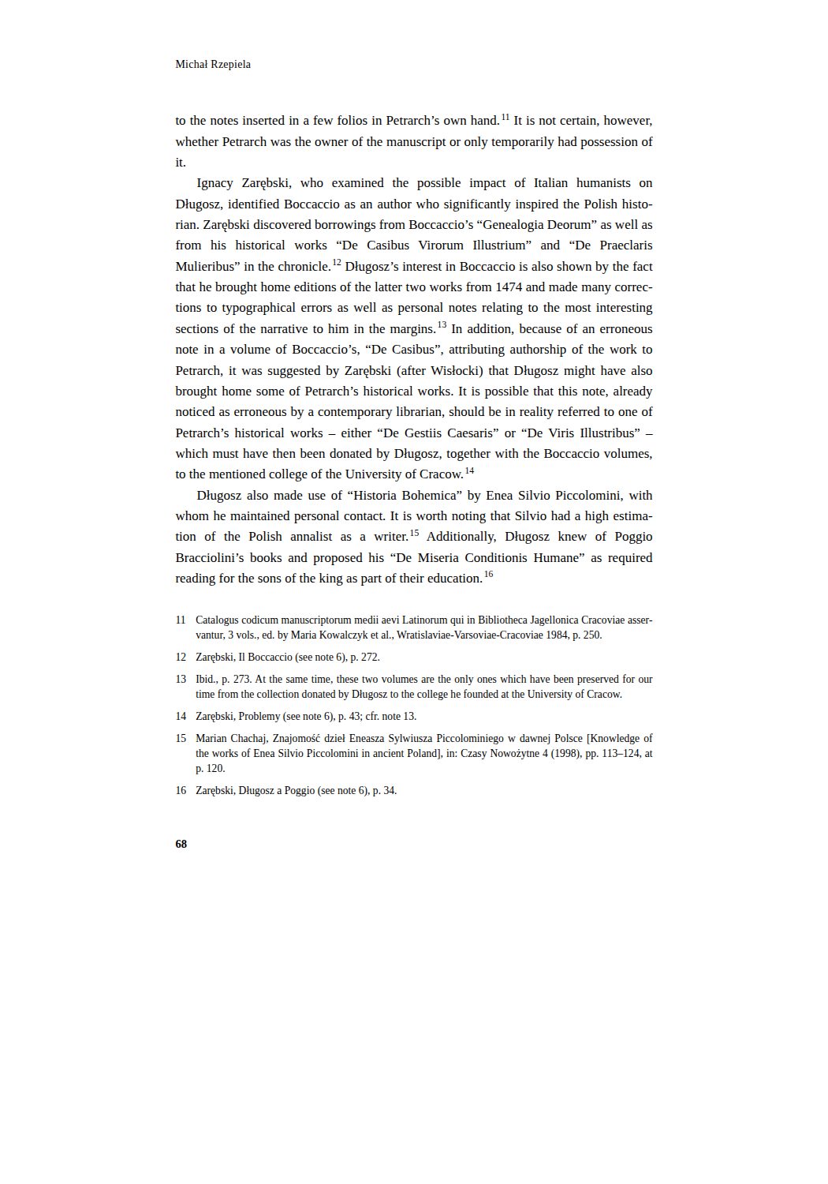Michał Rzepiela
to the notes inserted in a few folios in Petrarch’s own hand.11 It is not certain, however, whether Petrarch was the owner of the manuscript or only temporarily had possession of it.
Ignacy Zarębski, who examined the possible impact of Italian humanists on Długosz, identified Boccaccio as an author who significantly inspired the Polish historian. Zarębski discovered borrowings from Boccaccio’s “Genealogia Deorum” as well as from his historical works “De Casibus Virorum Illustrium” and “De Praeclaris Mulieribus” in the chronicle.12 Długosz’s interest in Boccaccio is also shown by the fact that he brought home editions of the latter two works from 1474 and made many corrections to typographical errors as well as personal notes relating to the most interesting sections of the narrative to him in the margins.13 In addition, because of an erroneous note in a volume of Boccaccio’s, “De Casibus”, attributing authorship of the work to Petrarch, it was suggested by Zarębski (after Wisłocki) that Długosz might have also brought home some of Petrarch’s historical works. It is possible that this note, already noticed as erroneous by a contemporary librarian, should be in reality referred to one of Petrarch’s historical works – either “De Gestiis Caesaris” or “De Viris Illustribus” – which must have then been donated by Długosz, together with the Boccaccio volumes, to the mentioned college of the University of Cracow.14
Długosz also made use of “Historia Bohemica” by Enea Silvio Piccolomini, with whom he maintained personal contact. It is worth noting that Silvio had a high estimation of the Polish annalist as a writer.15 Additionally, Długosz knew of Poggio Bracciolini’s books and proposed his “De Miseria Conditionis Humane” as required reading for the sons of the king as part of their education.16
11
Catalogus codicum manuscriptorum medii aevi Latinorum qui in Bibliotheca Jagellonica Cracoviae asservantur, 3 vols., ed. by Maria Kowalczyk et al., Wratislaviae-Varsoviae-Cracoviae 1984, p. 250.
12
Zarębski, Il Boccaccio (see note 6), p. 272.
13
Ibid., p. 273. At the same time, these two volumes are the only ones which have been preserved for our time from the collection donated by Długosz to the college he founded at the University of Cracow.
14
Zarębski, Problemy (see note 6), p. 43; cfr. note 13.
15
Marian Chachaj, Znajomość dzieł Eneasza Sylwiusza Piccolominiego w dawnej Polsce [Knowledge of the works of Enea Silvio Piccolomini in ancient Poland], in: Czasy Nowożytne 4 (1998), pp. 113–124, at p. 120.
16
Zarębski, Długosz a Poggio (see note 6), p. 34.
68